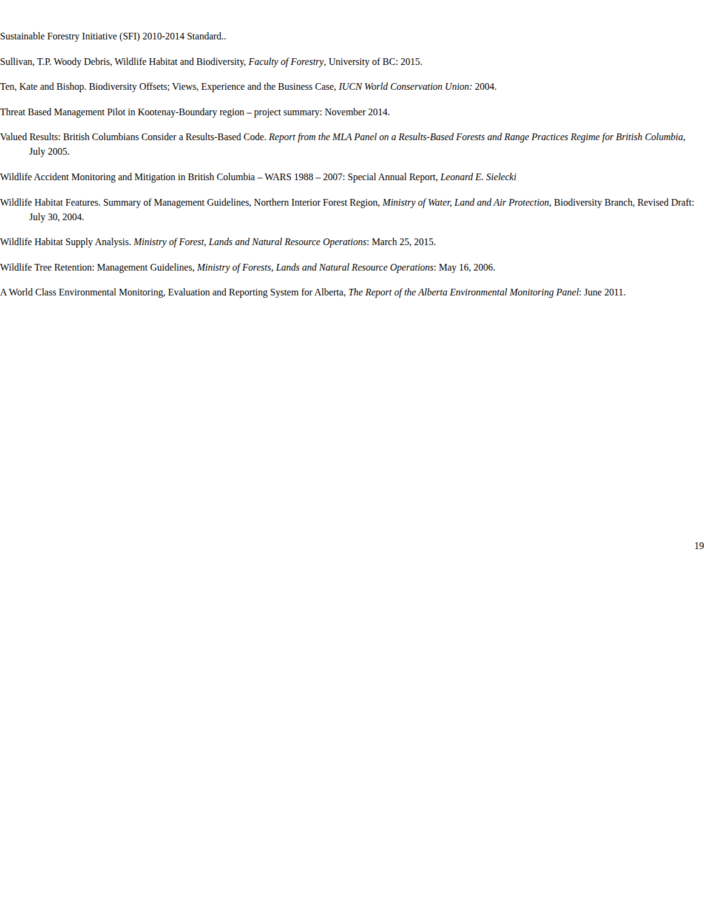Sustainable Forestry Initiative (SFI) 2010-2014 Standard..
Sullivan, T.P. Woody Debris, Wildlife Habitat and Biodiversity, Faculty of Forestry, University of BC: 2015.
Ten, Kate and Bishop. Biodiversity Offsets; Views, Experience and the Business Case, IUCN World Conservation Union: 2004.
Threat Based Management Pilot in Kootenay-Boundary region – project summary: November 2014.
Valued Results: British Columbians Consider a Results-Based Code. Report from the MLA Panel on a Results-Based Forests and Range Practices Regime for British Columbia, July 2005.
Wildlife Accident Monitoring and Mitigation in British Columbia – WARS 1988 – 2007: Special Annual Report, Leonard E. Sielecki
Wildlife Habitat Features. Summary of Management Guidelines, Northern Interior Forest Region, Ministry of Water, Land and Air Protection, Biodiversity Branch, Revised Draft: July 30, 2004.
Wildlife Habitat Supply Analysis. Ministry of Forest, Lands and Natural Resource Operations: March 25, 2015.
Wildlife Tree Retention: Management Guidelines, Ministry of Forests, Lands and Natural Resource Operations: May 16, 2006.
A World Class Environmental Monitoring, Evaluation and Reporting System for Alberta, The Report of the Alberta Environmental Monitoring Panel: June 2011.
19